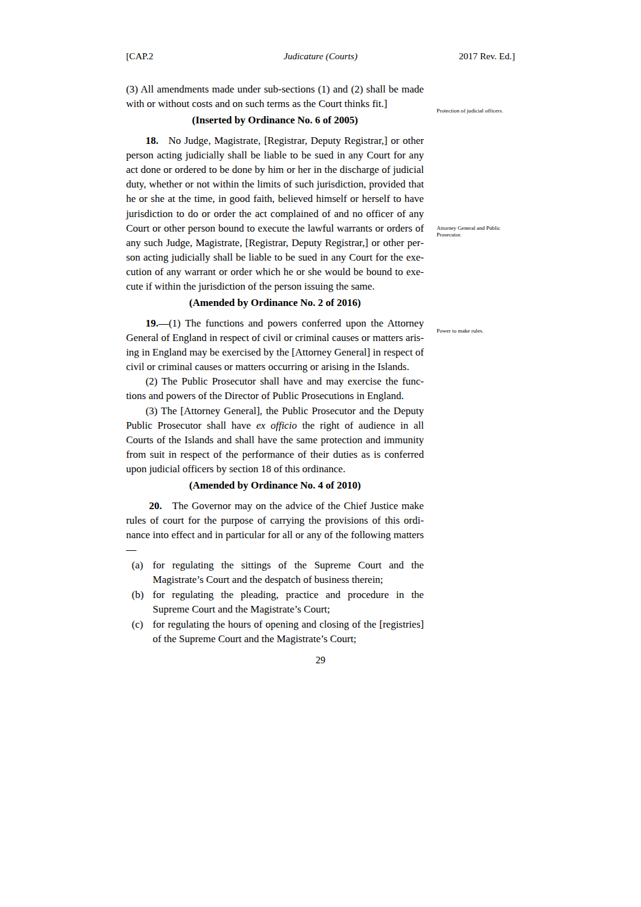[CAP.2
Judicature (Courts)
2017 Rev. Ed.]
(3) All amendments made under sub-sections (1) and (2) shall be made with or without costs and on such terms as the Court thinks fit.]
(Inserted by Ordinance No. 6 of 2005)
18. No Judge, Magistrate, [Registrar, Deputy Registrar,] or other person acting judicially shall be liable to be sued in any Court for any act done or ordered to be done by him or her in the discharge of judicial duty, whether or not within the limits of such jurisdiction, provided that he or she at the time, in good faith, believed himself or herself to have jurisdiction to do or order the act complained of and no officer of any Court or other person bound to execute the lawful warrants or orders of any such Judge, Magistrate, [Registrar, Deputy Registrar,] or other person acting judicially shall be liable to be sued in any Court for the execution of any warrant or order which he or she would be bound to execute if within the jurisdiction of the person issuing the same.
(Amended by Ordinance No. 2 of 2016)
19.—(1) The functions and powers conferred upon the Attorney General of England in respect of civil or criminal causes or matters arising in England may be exercised by the [Attorney General] in respect of civil or criminal causes or matters occurring or arising in the Islands.
(2) The Public Prosecutor shall have and may exercise the functions and powers of the Director of Public Prosecutions in England.
(3) The [Attorney General], the Public Prosecutor and the Deputy Public Prosecutor shall have ex officio the right of audience in all Courts of the Islands and shall have the same protection and immunity from suit in respect of the performance of their duties as is conferred upon judicial officers by section 18 of this ordinance.
(Amended by Ordinance No. 4 of 2010)
20. The Governor may on the advice of the Chief Justice make rules of court for the purpose of carrying the provisions of this ordinance into effect and in particular for all or any of the following matters—
(a) for regulating the sittings of the Supreme Court and the Magistrate’s Court and the despatch of business therein;
(b) for regulating the pleading, practice and procedure in the Supreme Court and the Magistrate’s Court;
(c) for regulating the hours of opening and closing of the [registries] of the Supreme Court and the Magistrate’s Court;
Protection of judicial officers.
Attorney General and Public Prosecutor.
Power to make rules.
29